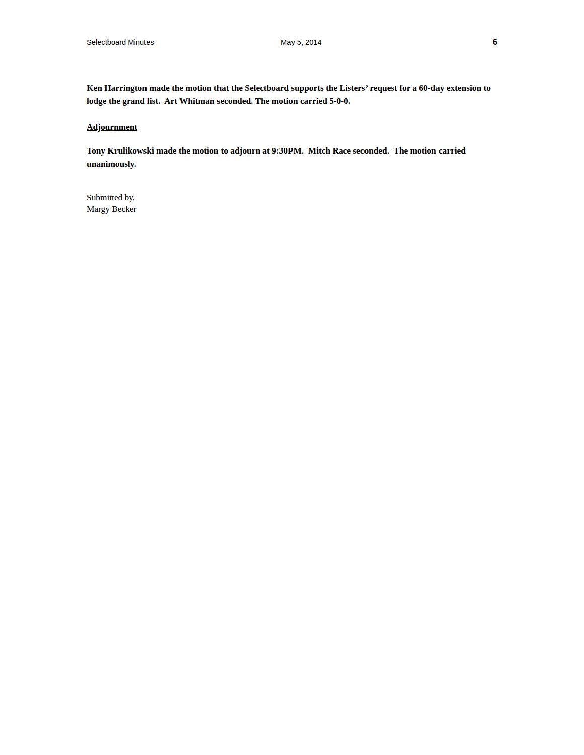Selectboard Minutes May 5, 2014 6
Ken Harrington made the motion that the Selectboard supports the Listers’ request for a 60-day extension to lodge the grand list. Art Whitman seconded. The motion carried 5-0-0.
Adjournment
Tony Krulikowski made the motion to adjourn at 9:30PM. Mitch Race seconded. The motion carried unanimously.
Submitted by,
Margy Becker